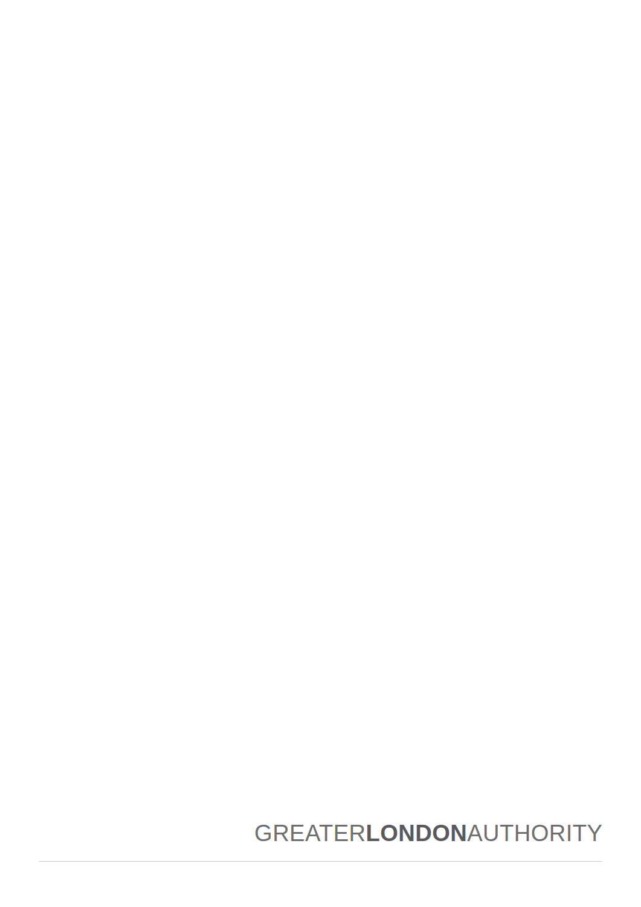GREATER LONDON AUTHORITY